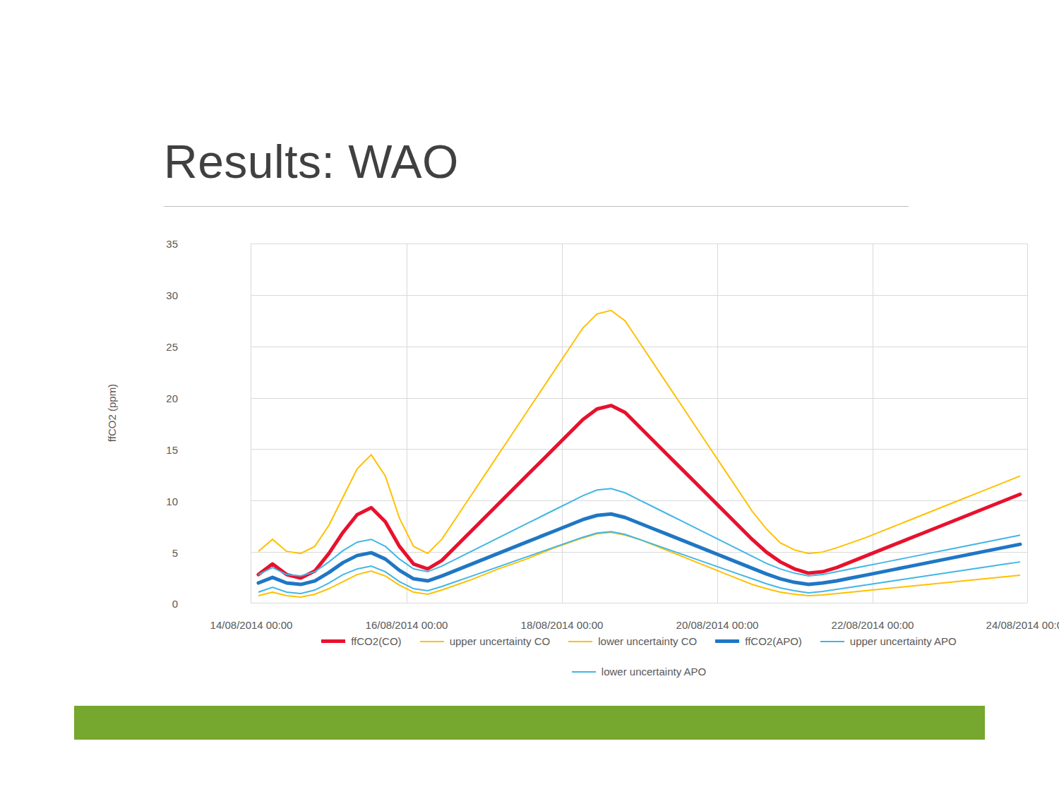Results: WAO
ffCO2 (ppm)
35
30
25
20
15
10
5
0
14/08/2014 00:00
16/08/2014 00:00
18/08/2014 00:00
20/08/2014 00:00
22/08/2014 00:00
24/08/2014 00:00
ffCO2(CO) upper uncertainty CO lower uncertainty CO ffCO2(APO) upper uncertainty APO lower uncertainty APO